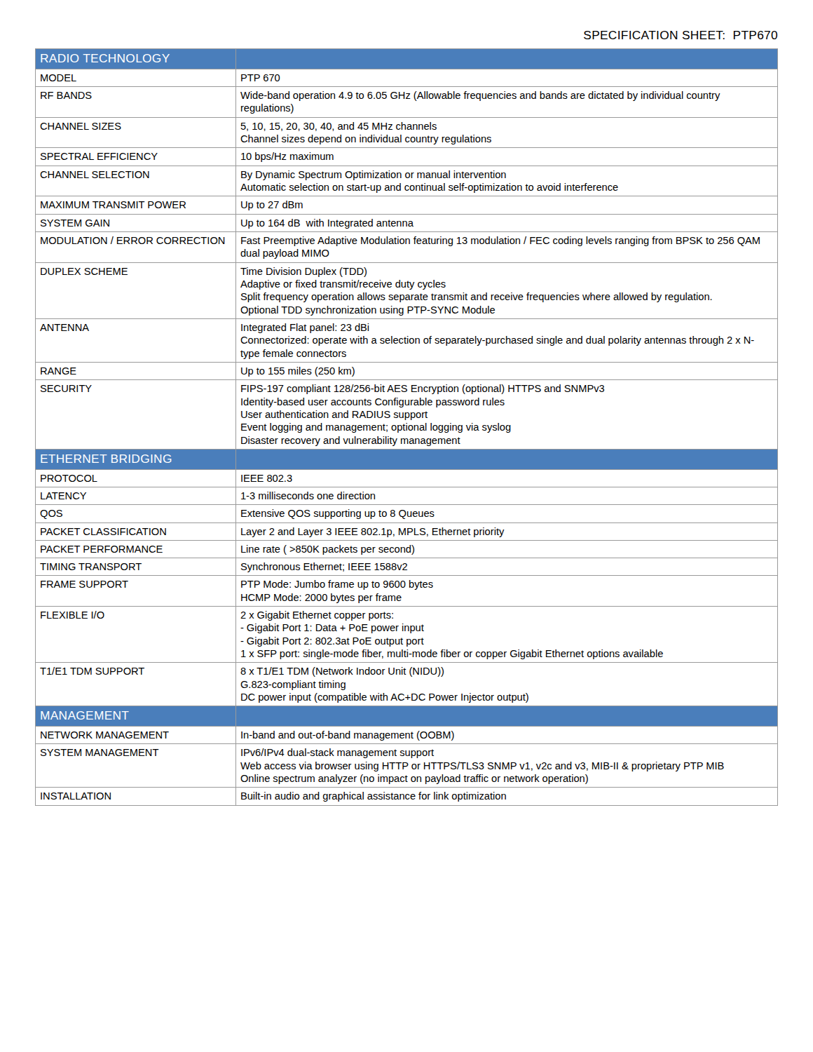SPECIFICATION SHEET: PTP670
| RADIO TECHNOLOGY | |
| MODEL | PTP 670 |
| RF BANDS | Wide-band operation 4.9 to 6.05 GHz (Allowable frequencies and bands are dictated by individual country regulations) |
| CHANNEL SIZES | 5, 10, 15, 20, 30, 40, and 45 MHz channels Channel sizes depend on individual country regulations |
| SPECTRAL EFFICIENCY | 10 bps/Hz maximum |
| CHANNEL SELECTION | By Dynamic Spectrum Optimization or manual intervention Automatic selection on start-up and continual self-optimization to avoid interference |
| MAXIMUM TRANSMIT POWER | Up to 27 dBm |
| SYSTEM GAIN | Up to 164 dB with Integrated antenna |
| MODULATION / ERROR CORRECTION | Fast Preemptive Adaptive Modulation featuring 13 modulation / FEC coding levels ranging from BPSK to 256 QAM dual payload MIMO |
| DUPLEX SCHEME | Time Division Duplex (TDD) Adaptive or fixed transmit/receive duty cycles Split frequency operation allows separate transmit and receive frequencies where allowed by regulation. Optional TDD synchronization using PTP-SYNC Module |
| ANTENNA | Integrated Flat panel: 23 dBi Connectorized: operate with a selection of separately-purchased single and dual polarity antennas through 2 x N-type female connectors |
| RANGE | Up to 155 miles (250 km) |
| SECURITY | FIPS-197 compliant 128/256-bit AES Encryption (optional) HTTPS and SNMPv3 Identity-based user accounts Configurable password rules User authentication and RADIUS support Event logging and management; optional logging via syslog Disaster recovery and vulnerability management |
| ETHERNET BRIDGING | |
| PROTOCOL | IEEE 802.3 |
| LATENCY | 1-3 milliseconds one direction |
| QOS | Extensive QOS supporting up to 8 Queues |
| PACKET CLASSIFICATION | Layer 2 and Layer 3 IEEE 802.1p, MPLS, Ethernet priority |
| PACKET PERFORMANCE | Line rate ( >850K packets per second) |
| TIMING TRANSPORT | Synchronous Ethernet; IEEE 1588v2 |
| FRAME SUPPORT | PTP Mode: Jumbo frame up to 9600 bytes HCMP Mode: 2000 bytes per frame |
| FLEXIBLE I/O | 2 x Gigabit Ethernet copper ports: - Gigabit Port 1: Data + PoE power input - Gigabit Port 2: 802.3at PoE output port 1 x SFP port: single-mode fiber, multi-mode fiber or copper Gigabit Ethernet options available |
| T1/E1 TDM SUPPORT | 8 x T1/E1 TDM (Network Indoor Unit (NIDU)) G.823-compliant timing DC power input (compatible with AC+DC Power Injector output) |
| MANAGEMENT | |
| NETWORK MANAGEMENT | In-band and out-of-band management (OOBM) |
| SYSTEM MANAGEMENT | IPv6/IPv4 dual-stack management support Web access via browser using HTTP or HTTPS/TLS3 SNMP v1, v2c and v3, MIB-II & proprietary PTP MIB Online spectrum analyzer (no impact on payload traffic or network operation) |
| INSTALLATION | Built-in audio and graphical assistance for link optimization |